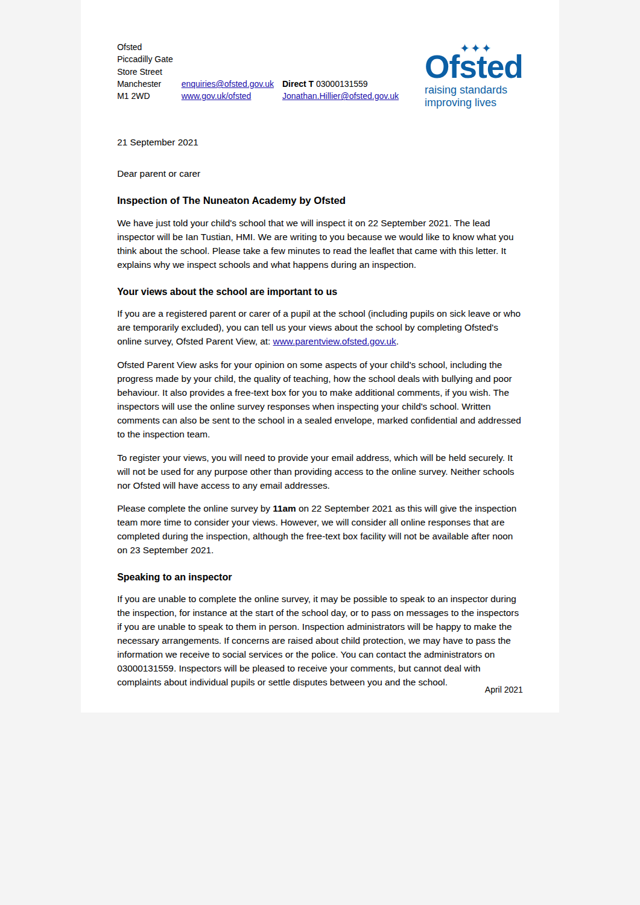Ofsted
Piccadilly Gate
Store Street
Manchester
M1 2WD
enquiries@ofsted.gov.uk
www.gov.uk/ofsted
Direct T 03000131559
Jonathan.Hillier@ofsted.gov.uk
✦✦✦ Ofsted raising standards
improving lives
21 September 2021
Dear parent or carer
Inspection of The Nuneaton Academy by Ofsted
We have just told your child's school that we will inspect it on 22 September 2021. The lead inspector will be Ian Tustian, HMI. We are writing to you because we would like to know what you think about the school. Please take a few minutes to read the leaflet that came with this letter. It explains why we inspect schools and what happens during an inspection.
Your views about the school are important to us
If you are a registered parent or carer of a pupil at the school (including pupils on sick leave or who are temporarily excluded), you can tell us your views about the school by completing Ofsted's online survey, Ofsted Parent View, at: www.parentview.ofsted.gov.uk.
Ofsted Parent View asks for your opinion on some aspects of your child's school, including the progress made by your child, the quality of teaching, how the school deals with bullying and poor behaviour. It also provides a free-text box for you to make additional comments, if you wish. The inspectors will use the online survey responses when inspecting your child's school. Written comments can also be sent to the school in a sealed envelope, marked confidential and addressed to the inspection team.
To register your views, you will need to provide your email address, which will be held securely. It will not be used for any purpose other than providing access to the online survey. Neither schools nor Ofsted will have access to any email addresses.
Please complete the online survey by 11am on 22 September 2021 as this will give the inspection team more time to consider your views. However, we will consider all online responses that are completed during the inspection, although the free-text box facility will not be available after noon on 23 September 2021.
Speaking to an inspector
If you are unable to complete the online survey, it may be possible to speak to an inspector during the inspection, for instance at the start of the school day, or to pass on messages to the inspectors if you are unable to speak to them in person. Inspection administrators will be happy to make the necessary arrangements. If concerns are raised about child protection, we may have to pass the information we receive to social services or the police. You can contact the administrators on 03000131559. Inspectors will be pleased to receive your comments, but cannot deal with complaints about individual pupils or settle disputes between you and the school.
April 2021